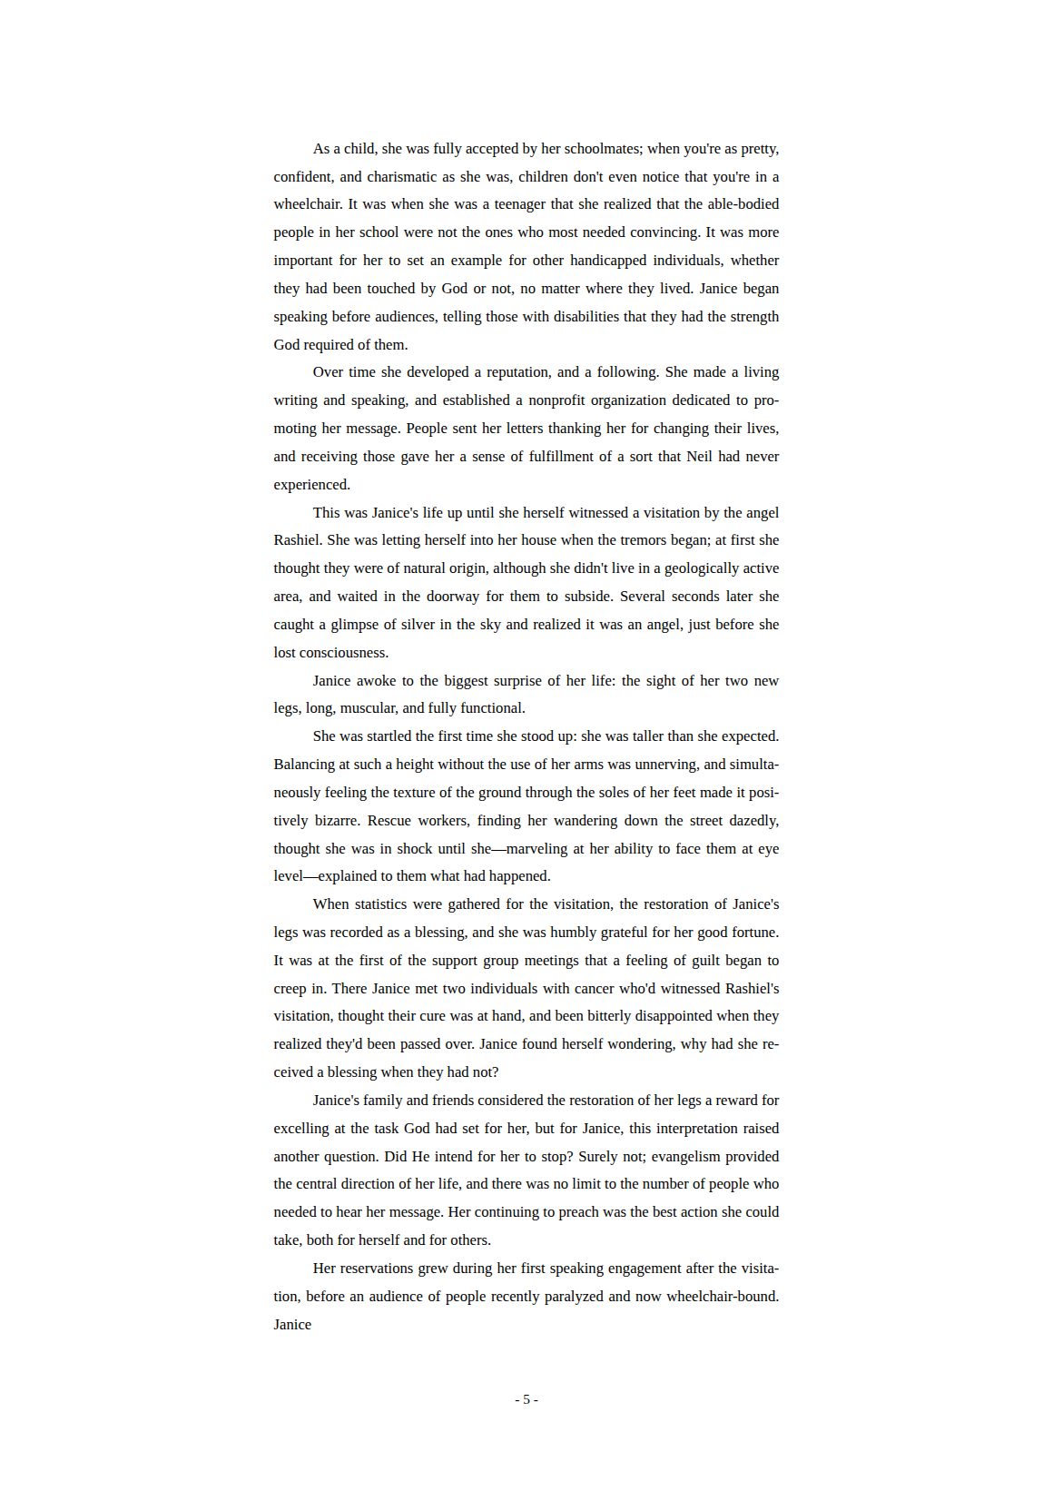As a child, she was fully accepted by her schoolmates; when you're as pretty, confident, and charismatic as she was, children don't even notice that you're in a wheelchair. It was when she was a teenager that she realized that the able-bodied people in her school were not the ones who most needed convincing. It was more important for her to set an example for other handicapped individuals, whether they had been touched by God or not, no matter where they lived. Janice began speaking before audiences, telling those with disabilities that they had the strength God required of them.
Over time she developed a reputation, and a following. She made a living writing and speaking, and established a nonprofit organization dedicated to promoting her message. People sent her letters thanking her for changing their lives, and receiving those gave her a sense of fulfillment of a sort that Neil had never experienced.
This was Janice's life up until she herself witnessed a visitation by the angel Rashiel. She was letting herself into her house when the tremors began; at first she thought they were of natural origin, although she didn't live in a geologically active area, and waited in the doorway for them to subside. Several seconds later she caught a glimpse of silver in the sky and realized it was an angel, just before she lost consciousness.
Janice awoke to the biggest surprise of her life: the sight of her two new legs, long, muscular, and fully functional.
She was startled the first time she stood up: she was taller than she expected. Balancing at such a height without the use of her arms was unnerving, and simultaneously feeling the texture of the ground through the soles of her feet made it positively bizarre. Rescue workers, finding her wandering down the street dazedly, thought she was in shock until she—marveling at her ability to face them at eye level—explained to them what had happened.
When statistics were gathered for the visitation, the restoration of Janice's legs was recorded as a blessing, and she was humbly grateful for her good fortune. It was at the first of the support group meetings that a feeling of guilt began to creep in. There Janice met two individuals with cancer who'd witnessed Rashiel's visitation, thought their cure was at hand, and been bitterly disappointed when they realized they'd been passed over. Janice found herself wondering, why had she received a blessing when they had not?
Janice's family and friends considered the restoration of her legs a reward for excelling at the task God had set for her, but for Janice, this interpretation raised another question. Did He intend for her to stop? Surely not; evangelism provided the central direction of her life, and there was no limit to the number of people who needed to hear her message. Her continuing to preach was the best action she could take, both for herself and for others.
Her reservations grew during her first speaking engagement after the visitation, before an audience of people recently paralyzed and now wheelchair-bound. Janice
- 5 -